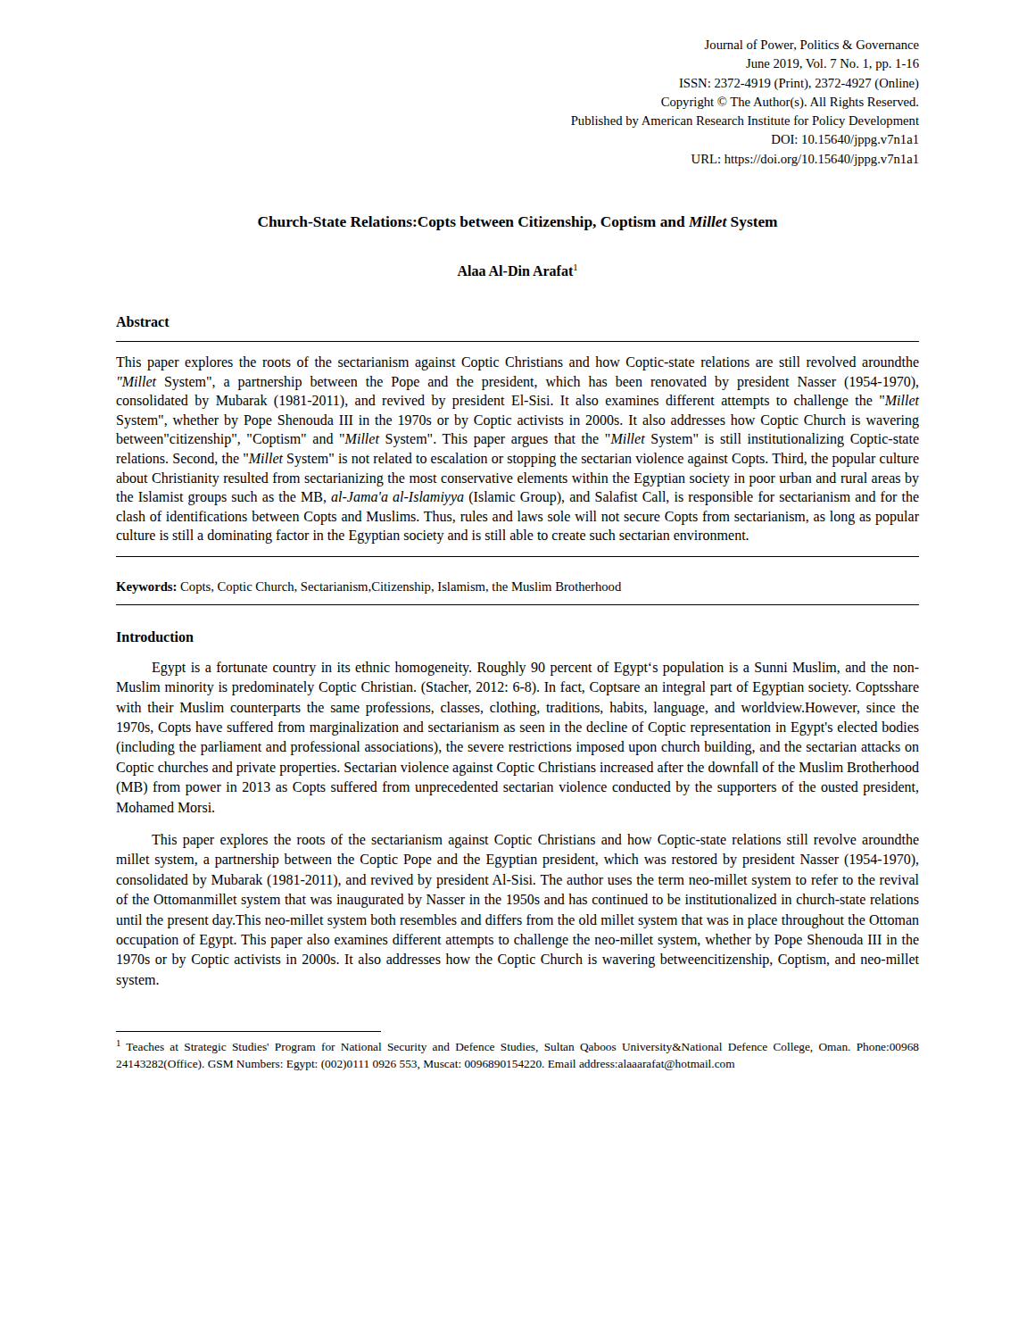Journal of Power, Politics & Governance
June 2019, Vol. 7 No. 1, pp. 1-16
ISSN: 2372-4919 (Print), 2372-4927 (Online)
Copyright © The Author(s). All Rights Reserved.
Published by American Research Institute for Policy Development
DOI: 10.15640/jppg.v7n1a1
URL: https://doi.org/10.15640/jppg.v7n1a1
Church-State Relations:Copts between Citizenship, Coptism and Millet System
Alaa Al-Din Arafat1
Abstract
This paper explores the roots of the sectarianism against Coptic Christians and how Coptic-state relations are still revolved aroundthe "Millet System", a partnership between the Pope and the president, which has been renovated by president Nasser (1954-1970), consolidated by Mubarak (1981-2011), and revived by president El-Sisi. It also examines different attempts to challenge the "Millet System", whether by Pope Shenouda III in the 1970s or by Coptic activists in 2000s. It also addresses how Coptic Church is wavering between"citizenship", "Coptism" and "Millet System". This paper argues that the "Millet System" is still institutionalizing Coptic-state relations. Second, the "Millet System" is not related to escalation or stopping the sectarian violence against Copts. Third, the popular culture about Christianity resulted from sectarianizing the most conservative elements within the Egyptian society in poor urban and rural areas by the Islamist groups such as the MB, al-Jama'a al-Islamiyya (Islamic Group), and Salafist Call, is responsible for sectarianism and for the clash of identifications between Copts and Muslims. Thus, rules and laws sole will not secure Copts from sectarianism, as long as popular culture is still a dominating factor in the Egyptian society and is still able to create such sectarian environment.
Keywords: Copts, Coptic Church, Sectarianism,Citizenship, Islamism, the Muslim Brotherhood
Introduction
Egypt is a fortunate country in its ethnic homogeneity. Roughly 90 percent of Egypt‘s population is a Sunni Muslim, and the non-Muslim minority is predominately Coptic Christian. (Stacher, 2012: 6-8). In fact, Coptsare an integral part of Egyptian society. Coptsshare with their Muslim counterparts the same professions, classes, clothing, traditions, habits, language, and worldview.However, since the 1970s, Copts have suffered from marginalization and sectarianism as seen in the decline of Coptic representation in Egypt's elected bodies (including the parliament and professional associations), the severe restrictions imposed upon church building, and the sectarian attacks on Coptic churches and private properties. Sectarian violence against Coptic Christians increased after the downfall of the Muslim Brotherhood (MB) from power in 2013 as Copts suffered from unprecedented sectarian violence conducted by the supporters of the ousted president, Mohamed Morsi.
This paper explores the roots of the sectarianism against Coptic Christians and how Coptic-state relations still revolve aroundthe millet system, a partnership between the Coptic Pope and the Egyptian president, which was restored by president Nasser (1954-1970), consolidated by Mubarak (1981-2011), and revived by president Al-Sisi. The author uses the term neo-millet system to refer to the revival of the Ottomanmillet system that was inaugurated by Nasser in the 1950s and has continued to be institutionalized in church-state relations until the present day.This neo-millet system both resembles and differs from the old millet system that was in place throughout the Ottoman occupation of Egypt. This paper also examines different attempts to challenge the neo-millet system, whether by Pope Shenouda III in the 1970s or by Coptic activists in 2000s. It also addresses how the Coptic Church is wavering betweencitizenship, Coptism, and neo-millet system.
1 Teaches at Strategic Studies' Program for National Security and Defence Studies, Sultan Qaboos University&National Defence College, Oman. Phone:00968 24143282(Office). GSM Numbers: Egypt: (002)0111 0926 553, Muscat: 0096890154220. Email address:alaaarafat@hotmail.com